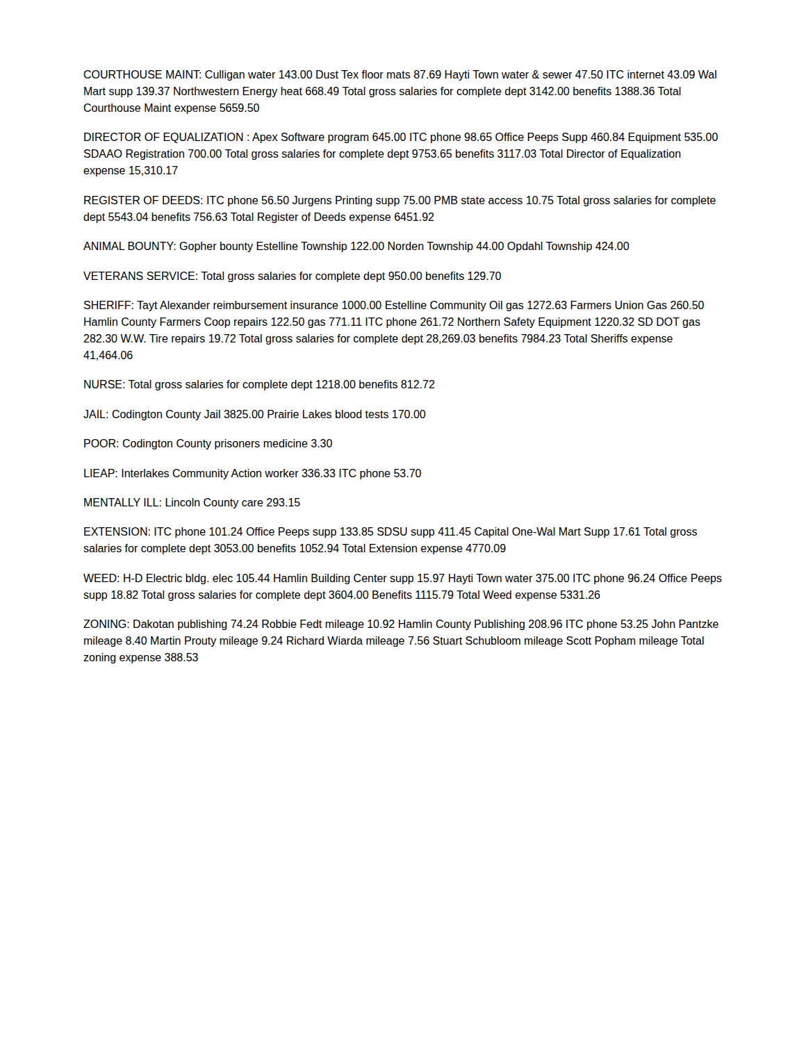COURTHOUSE MAINT: Culligan water 143.00 Dust Tex floor mats 87.69 Hayti Town water & sewer 47.50 ITC internet 43.09 Wal Mart supp 139.37 Northwestern Energy heat 668.49 Total gross salaries for complete dept 3142.00 benefits 1388.36 Total Courthouse Maint expense 5659.50
DIRECTOR OF EQUALIZATION : Apex Software program 645.00 ITC phone 98.65 Office Peeps Supp 460.84 Equipment 535.00 SDAAO Registration 700.00 Total gross salaries for complete dept 9753.65 benefits 3117.03 Total Director of Equalization expense 15,310.17
REGISTER OF DEEDS: ITC phone 56.50 Jurgens Printing supp 75.00 PMB state access 10.75 Total gross salaries for complete dept 5543.04 benefits 756.63 Total Register of Deeds expense 6451.92
ANIMAL BOUNTY: Gopher bounty Estelline Township 122.00 Norden Township 44.00 Opdahl Township 424.00
VETERANS SERVICE: Total gross salaries for complete dept 950.00 benefits 129.70
SHERIFF: Tayt Alexander reimbursement insurance 1000.00 Estelline Community Oil gas 1272.63 Farmers Union Gas 260.50 Hamlin County Farmers Coop repairs 122.50 gas 771.11 ITC phone 261.72 Northern Safety Equipment 1220.32 SD DOT gas 282.30 W.W. Tire repairs 19.72 Total gross salaries for complete dept 28,269.03 benefits 7984.23 Total Sheriffs expense 41,464.06
NURSE: Total gross salaries for complete dept 1218.00 benefits 812.72
JAIL: Codington County Jail 3825.00 Prairie Lakes blood tests 170.00
POOR: Codington County prisoners medicine 3.30
LIEAP: Interlakes Community Action worker 336.33 ITC phone 53.70
MENTALLY ILL: Lincoln County care 293.15
EXTENSION: ITC phone 101.24 Office Peeps supp 133.85 SDSU supp 411.45 Capital One-Wal Mart Supp 17.61 Total gross salaries for complete dept 3053.00 benefits 1052.94 Total Extension expense 4770.09
WEED: H-D Electric bldg. elec 105.44 Hamlin Building Center supp 15.97 Hayti Town water 375.00 ITC phone 96.24 Office Peeps supp 18.82 Total gross salaries for complete dept 3604.00 Benefits 1115.79 Total Weed expense 5331.26
ZONING: Dakotan publishing 74.24 Robbie Fedt mileage 10.92 Hamlin County Publishing 208.96 ITC phone 53.25 John Pantzke mileage 8.40 Martin Prouty mileage 9.24 Richard Wiarda mileage 7.56 Stuart Schubloom mileage Scott Popham mileage Total zoning expense 388.53